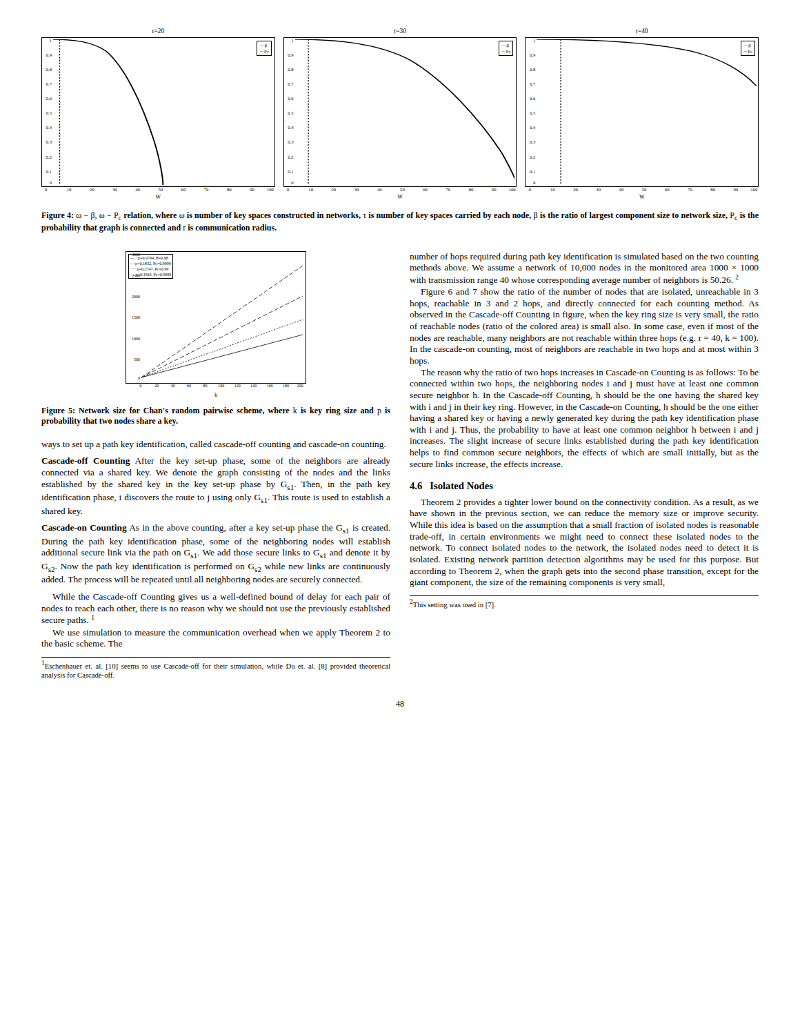r=20
— β
···· Pc
1 0.9 0.8 0.7 0.6 0.5 0.4 0.3 0.2 0.1 0
0 10 20 30 40 50 60 70 80 90 100
W
r=30
— β
···· Pc
1 0.9 0.8 0.7 0.6 0.5 0.4 0.3 0.2 0.1 0
0 10 20 30 40 50 60 70 80 90 100
W
r=40
— β
···· Pc
1 0.9 0.8 0.7 0.6 0.5 0.4 0.3 0.2 0.1 0
0 10 20 30 40 50 60 70 80 90 100
W
Figure 4: ω − β, ω − Pc relation, where ω is number of key spaces constructed in networks, τ is number of key spaces carried by each node, β is the ratio of largest component size to network size, Pc is the probability that graph is connected and r is communication radius.
— · p=0.0794, B=0.98
- - p=0.1832, Pc=0.9999
···· p=0.2747, Pc=0.99
— p=0.3564, Pc=0.9999
3000 2500 2000 1500 1000 500 0
est. maximum network size
0 20 40 60 80 100 120 140 160 180 200
k
Figure 5: Network size for Chan's random pairwise scheme, where k is key ring size and p is probability that two nodes share a key.
ways to set up a path key identification, called cascade-off counting and cascade-on counting.
Cascade-off Counting After the key set-up phase, some of the neighbors are already connected via a shared key. We denote the graph consisting of the nodes and the links established by the shared key in the key set-up phase by Gs1. Then, in the path key identification phase, i discovers the route to j using only Gs1. This route is used to establish a shared key.
Cascade-on Counting As in the above counting, after a key set-up phase the Gs1 is created. During the path key identification phase, some of the neighboring nodes will establish additional secure link via the path on Gs1. We add those secure links to Gs1 and denote it by Gs2. Now the path key identification is performed on Gs2 while new links are continuously added. The process will be repeated until all neighboring nodes are securely connected.
While the Cascade-off Counting gives us a well-defined bound of delay for each pair of nodes to reach each other, there is no reason why we should not use the previously established secure paths. 1
We use simulation to measure the communication overhead when we apply Theorem 2 to the basic scheme. The
1Eschenhauer et. al. [10] seems to use Cascade-off for their simulation, while Du et. al. [8] provided theoretical analysis for Cascade-off.
number of hops required during path key identification is simulated based on the two counting methods above. We assume a network of 10,000 nodes in the monitored area 1000 × 1000 with transmission range 40 whose corresponding average number of neighbors is 50.26. 2
Figure 6 and 7 show the ratio of the number of nodes that are isolated, unreachable in 3 hops, reachable in 3 and 2 hops, and directly connected for each counting method. As observed in the Cascade-off Counting in figure, when the key ring size is very small, the ratio of reachable nodes (ratio of the colored area) is small also. In some case, even if most of the nodes are reachable, many neighbors are not reachable within three hops (e.g. r = 40, k = 100). In the cascade-on counting, most of neighbors are reachable in two hops and at most within 3 hops.
The reason why the ratio of two hops increases in Cascade-on Counting is as follows: To be connected within two hops, the neighboring nodes i and j must have at least one common secure neighbor h. In the Cascade-off Counting, h should be the one having the shared key with i and j in their key ring. However, in the Cascade-on Counting, h should be the one either having a shared key or having a newly generated key during the path key identification phase with i and j. Thus, the probability to have at least one common neighbor h between i and j increases. The slight increase of secure links established during the path key identification helps to find common secure neighbors, the effects of which are small initially, but as the secure links increase, the effects increase.
4.6 Isolated Nodes
Theorem 2 provides a tighter lower bound on the connectivity condition. As a result, as we have shown in the previous section, we can reduce the memory size or improve security. While this idea is based on the assumption that a small fraction of isolated nodes is reasonable trade-off, in certain environments we might need to connect these isolated nodes to the network. To connect isolated nodes to the network, the isolated nodes need to detect it is isolated. Existing network partition detection algorithms may be used for this purpose. But according to Theorem 2, when the graph gets into the second phase transition, except for the giant component, the size of the remaining components is very small,
2This setting was used in [7].
48